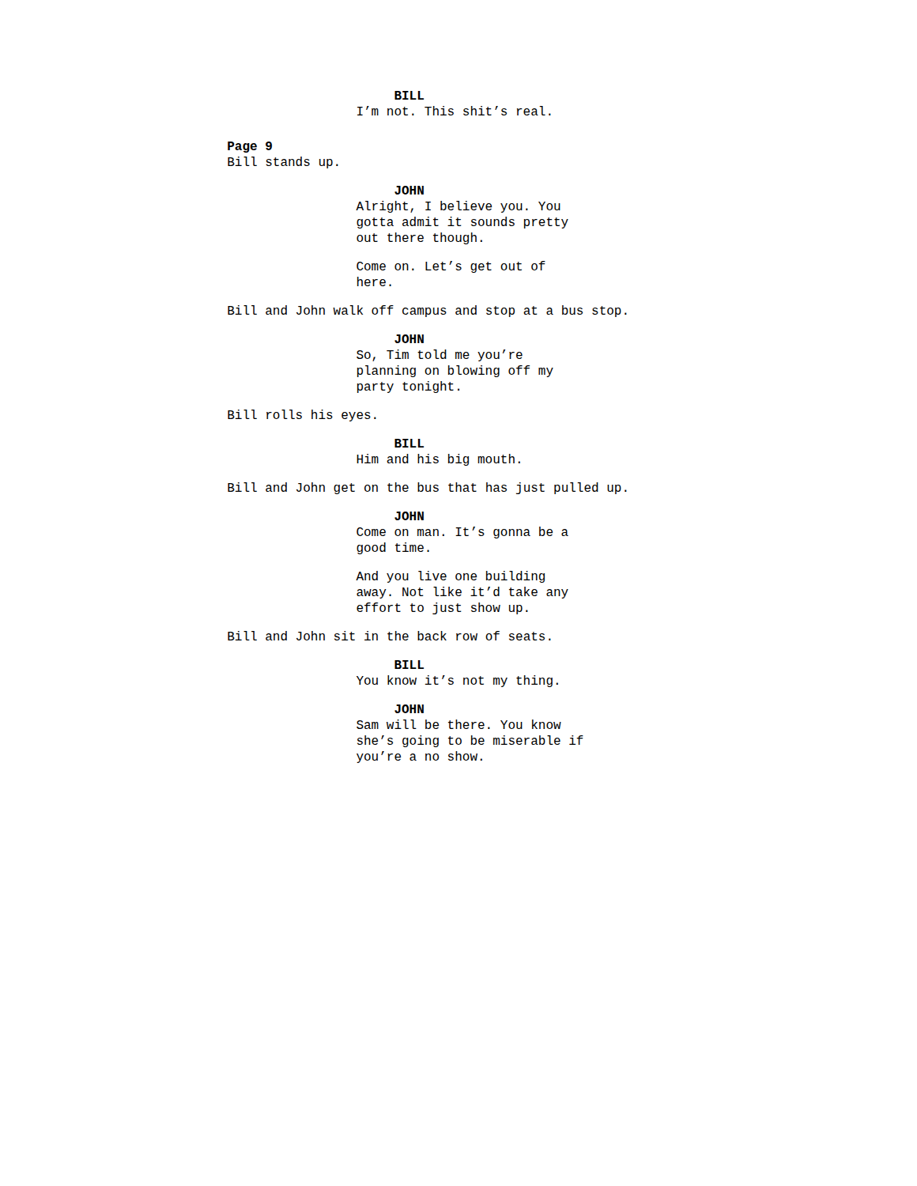BILL
I’m not. This shit’s real.
Page 9
Bill stands up.
JOHN
Alright, I believe you. You gotta admit it sounds pretty out there though.
Come on. Let’s get out of here.
Bill and John walk off campus and stop at a bus stop.
JOHN
So, Tim told me you’re planning on blowing off my party tonight.
Bill rolls his eyes.
BILL
Him and his big mouth.
Bill and John get on the bus that has just pulled up.
JOHN
Come on man. It’s gonna be a good time.
And you live one building away. Not like it’d take any effort to just show up.
Bill and John sit in the back row of seats.
BILL
You know it’s not my thing.
JOHN
Sam will be there. You know she’s going to be miserable if you’re a no show.